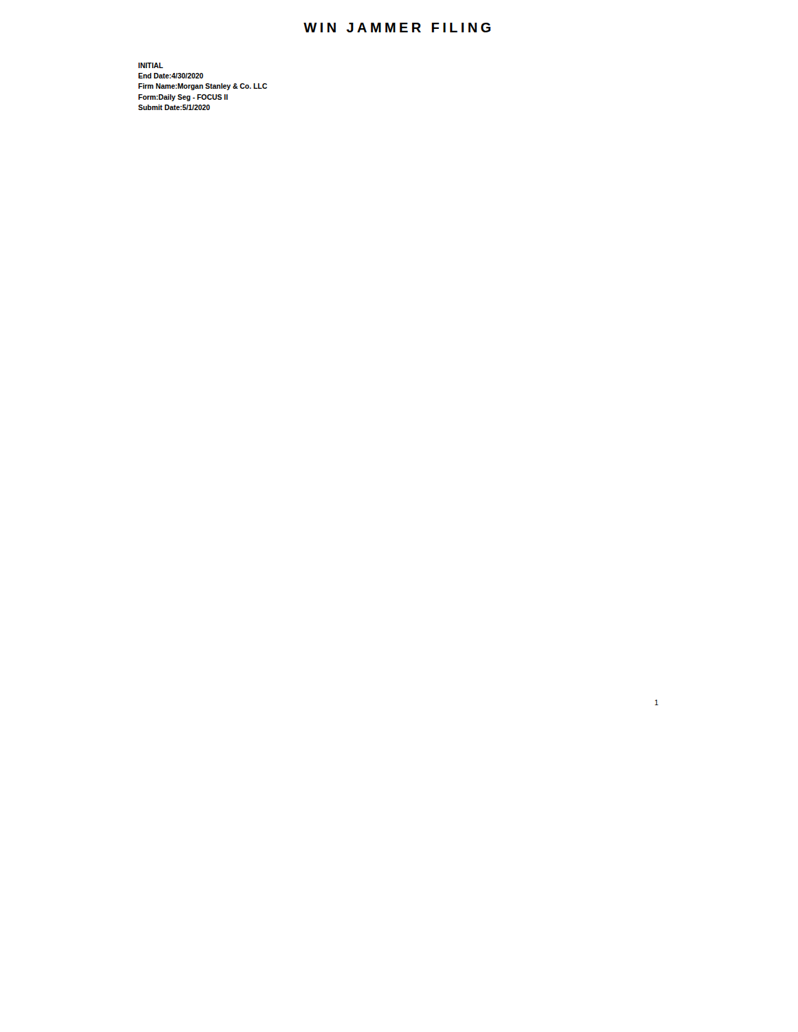WIN JAMMER FILING
INITIAL
End Date:4/30/2020
Firm Name:Morgan Stanley & Co. LLC
Form:Daily Seg - FOCUS II
Submit Date:5/1/2020
1